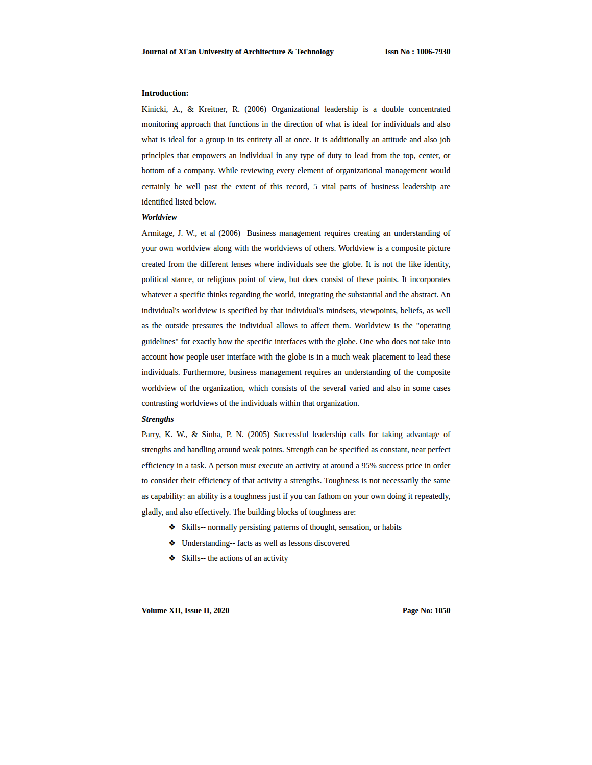Journal of Xi'an University of Architecture & Technology
Issn No : 1006-7930
Introduction:
Kinicki, A., & Kreitner, R. (2006) Organizational leadership is a double concentrated monitoring approach that functions in the direction of what is ideal for individuals and also what is ideal for a group in its entirety all at once. It is additionally an attitude and also job principles that empowers an individual in any type of duty to lead from the top, center, or bottom of a company. While reviewing every element of organizational management would certainly be well past the extent of this record, 5 vital parts of business leadership are identified listed below.
Worldview
Armitage, J. W., et al (2006) Business management requires creating an understanding of your own worldview along with the worldviews of others. Worldview is a composite picture created from the different lenses where individuals see the globe. It is not the like identity, political stance, or religious point of view, but does consist of these points. It incorporates whatever a specific thinks regarding the world, integrating the substantial and the abstract. An individual's worldview is specified by that individual's mindsets, viewpoints, beliefs, as well as the outside pressures the individual allows to affect them. Worldview is the "operating guidelines" for exactly how the specific interfaces with the globe. One who does not take into account how people user interface with the globe is in a much weak placement to lead these individuals. Furthermore, business management requires an understanding of the composite worldview of the organization, which consists of the several varied and also in some cases contrasting worldviews of the individuals within that organization.
Strengths
Parry, K. W., & Sinha, P. N. (2005) Successful leadership calls for taking advantage of strengths and handling around weak points. Strength can be specified as constant, near perfect efficiency in a task. A person must execute an activity at around a 95% success price in order to consider their efficiency of that activity a strengths. Toughness is not necessarily the same as capability: an ability is a toughness just if you can fathom on your own doing it repeatedly, gladly, and also effectively. The building blocks of toughness are:
Skills-- normally persisting patterns of thought, sensation, or habits
Understanding-- facts as well as lessons discovered
Skills-- the actions of an activity
Volume XII, Issue II, 2020
Page No: 1050